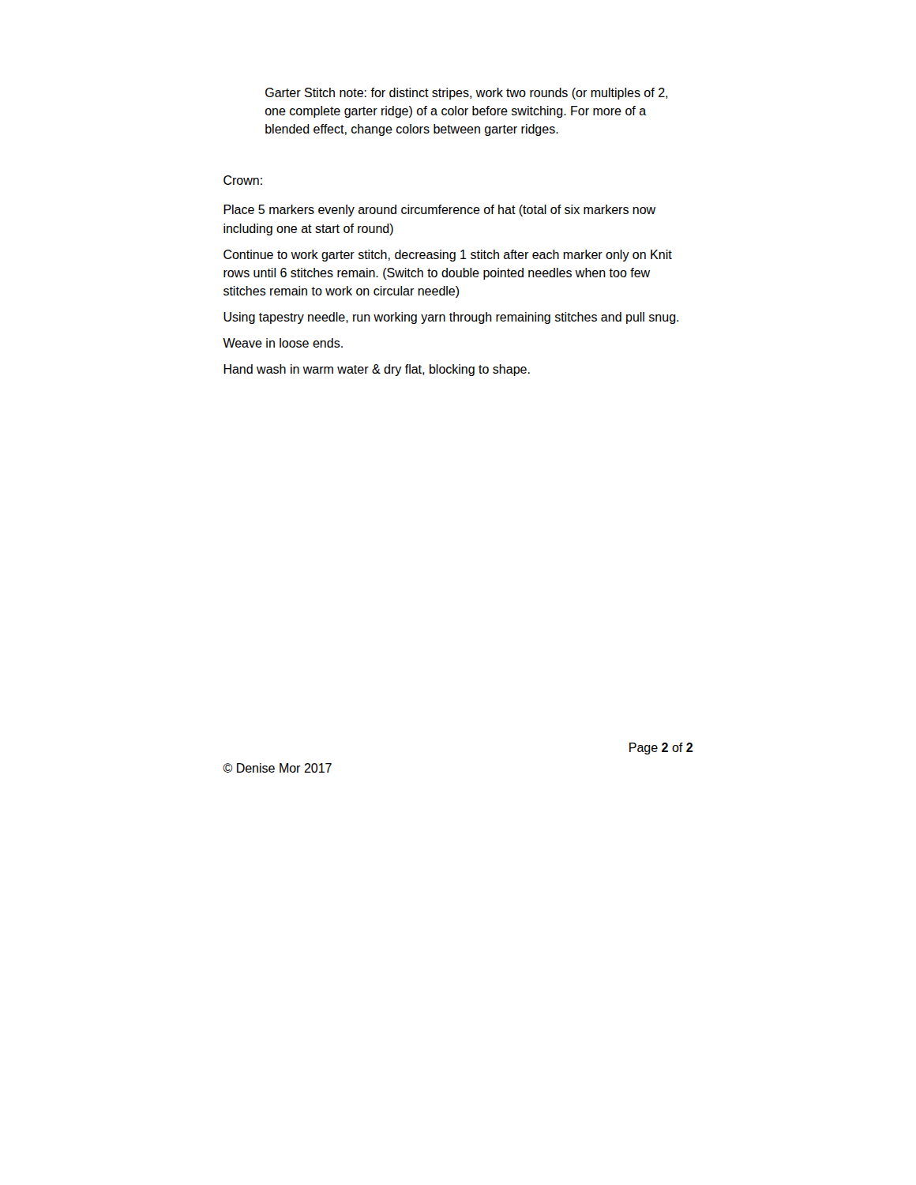Garter Stitch note: for distinct stripes, work two rounds (or multiples of 2, one complete garter ridge) of a color before switching. For more of a blended effect, change colors between garter ridges.
Crown:
Place 5 markers evenly around circumference of hat (total of six markers now including one at start of round)
Continue to work garter stitch, decreasing 1 stitch after each marker only on Knit rows until 6 stitches remain. (Switch to double pointed needles when too few stitches remain to work on circular needle)
Using tapestry needle, run working yarn through remaining stitches and pull snug.
Weave in loose ends.
Hand wash in warm water & dry flat, blocking to shape.
Page 2 of 2
© Denise Mor 2017